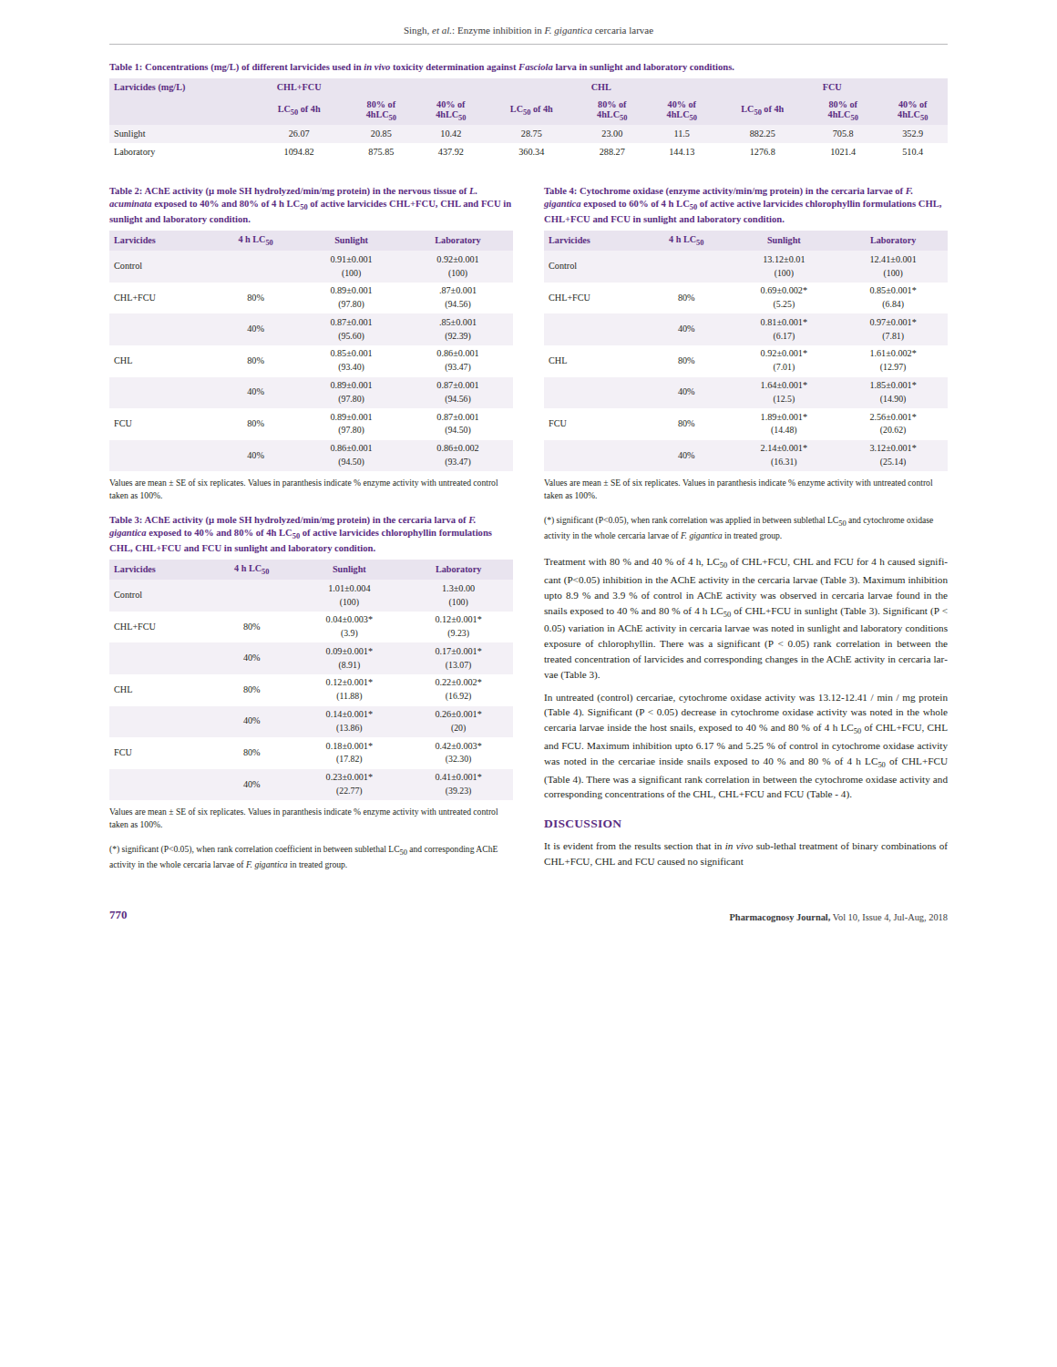Singh, et al.: Enzyme inhibition in F. gigantica cercaria larvae
Table 1: Concentrations (mg/L) of different larvicides used in in vivo toxicity determination against Fasciola larva in sunlight and laboratory conditions.
| Larvicides (mg/L) | CHL+FCU | | CHL | FCU |
| --- | --- | --- | --- | --- |
| | LC 50 of 4h | 80% of 4hLC 50 | 40% of 4hLC 50 | LC 50 of 4h | 80% of 4hLC 50 | 40% of 4hLC 50 | LC 50 of 4h | 80% of 4hLC 50 | 40% of 4hLC 50 |
| Sunlight | 26.07 | 20.85 | 10.42 | 28.75 | 23.00 | 11.5 | 882.25 | 705.8 | 352.9 |
| Laboratory | 1094.82 | 875.85 | 437.92 | 360.34 | 288.27 | 144.13 | 1276.8 | 1021.4 | 510.4 |
Table 2: AChE activity (µ mole SH hydrolyzed/min/mg protein) in the nervous tissue of L. acuminata exposed to 40% and 80% of 4 h LC50 of active larvicides CHL+FCU, CHL and FCU in sunlight and laboratory condition.
| Larvicides | 4 h LC 50 | Sunlight | Laboratory |
| --- | --- | --- | --- |
| Control | | 0.91±0.001 (100) | 0.92±0.001 (100) |
| CHL+FCU | 80% | 0.89±0.001 (97.80) | .87±0.001 (94.56) |
| | 40% | 0.87±0.001 (95.60) | .85±0.001 (92.39) |
| CHL | 80% | 0.85±0.001 (93.40) | 0.86±0.001 (93.47) |
| | 40% | 0.89±0.001 (97.80) | 0.87±0.001 (94.56) |
| FCU | 80% | 0.89±0.001 (97.80) | 0.87±0.001 (94.50) |
| | 40% | 0.86±0.001 (94.50) | 0.86±0.002 (93.47) |
Values are mean ± SE of six replicates. Values in paranthesis indicate % enzyme activity with untreated control taken as 100%.
Table 3: AChE activity (µ mole SH hydrolyzed/min/mg protein) in the cercaria larva of F. gigantica exposed to 40% and 80% of 4h LC50 of active larvicides chlorophyllin formulations CHL, CHL+FCU and FCU in sunlight and laboratory condition.
| Larvicides | 4 h LC 50 | Sunlight | Laboratory |
| --- | --- | --- | --- |
| Control | | 1.01±0.004 (100) | 1.3±0.00 (100) |
| CHL+FCU | 80% | 0.04±0.003* (3.9) | 0.12±0.001* (9.23) |
| | 40% | 0.09±0.001* (8.91) | 0.17±0.001* (13.07) |
| CHL | 80% | 0.12±0.001* (11.88) | 0.22±0.002* (16.92) |
| | 40% | 0.14±0.001* (13.86) | 0.26±0.001* (20) |
| FCU | 80% | 0.18±0.001* (17.82) | 0.42±0.003* (32.30) |
| | 40% | 0.23±0.001* (22.77) | 0.41±0.001* (39.23) |
Values are mean ± SE of six replicates. Values in paranthesis indicate % enzyme activity with untreated control taken as 100%.
(*) significant (P<0.05), when rank correlation coefficient in between sublethal LC50 and corresponding AChE activity in the whole cercaria larvae of F. gigantica in treated group.
Table 4: Cytochrome oxidase (enzyme activity/min/mg protein) in the cercaria larvae of F. gigantica exposed to 60% of 4 h LC50 of active active larvicides chlorophyllin formulations CHL, CHL+FCU and FCU in sunlight and laboratory condition.
| Larvicides | 4 h LC 50 | Sunlight | Laboratory |
| --- | --- | --- | --- |
| Control | | 13.12±0.01 (100) | 12.41±0.001 (100) |
| CHL+FCU | 80% | 0.69±0.002* (5.25) | 0.85±0.001* (6.84) |
| | 40% | 0.81±0.001* (6.17) | 0.97±0.001* (7.81) |
| CHL | 80% | 0.92±0.001* (7.01) | 1.61±0.002* (12.97) |
| | 40% | 1.64±0.001* (12.5) | 1.85±0.001* (14.90) |
| FCU | 80% | 1.89±0.001* (14.48) | 2.56±0.001* (20.62) |
| | 40% | 2.14±0.001* (16.31) | 3.12±0.001* (25.14) |
Values are mean ± SE of six replicates. Values in paranthesis indicate % enzyme activity with untreated control taken as 100%.
(*) significant (P<0.05), when rank correlation was applied in between sublethal LC50 and cytochrome oxidase activity in the whole cercaria larvae of F. gigantica in treated group.
Treatment with 80 % and 40 % of 4 h, LC50 of CHL+FCU, CHL and FCU for 4 h caused significant (P<0.05) inhibition in the AChE activity in the cercaria larvae (Table 3). Maximum inhibition upto 8.9 % and 3.9 % of control in AChE activity was observed in cercaria larvae found in the snails exposed to 40 % and 80 % of 4 h LC50 of CHL+FCU in sunlight (Table 3). Significant (P < 0.05) variation in AChE activity in cercaria larvae was noted in sunlight and laboratory conditions exposure of chlorophyllin. There was a significant (P < 0.05) rank correlation in between the treated concentration of larvicides and corresponding changes in the AChE activity in cercaria larvae (Table 3).
In untreated (control) cercariae, cytochrome oxidase activity was 13.12-12.41 / min / mg protein (Table 4). Significant (P < 0.05) decrease in cytochrome oxidase activity was noted in the whole cercaria larvae inside the host snails, exposed to 40 % and 80 % of 4 h LC50 of CHL+FCU, CHL and FCU. Maximum inhibition upto 6.17 % and 5.25 % of control in cytochrome oxidase activity was noted in the cercariae inside snails exposed to 40 % and 80 % of 4 h LC50 of CHL+FCU (Table 4). There was a significant rank correlation in between the cytochrome oxidase activity and corresponding concentrations of the CHL, CHL+FCU and FCU (Table - 4).
DISCUSSION
It is evident from the results section that in in vivo sub-lethal treatment of binary combinations of CHL+FCU, CHL and FCU caused no significant
770
Pharmacognosy Journal, Vol 10, Issue 4, Jul-Aug, 2018